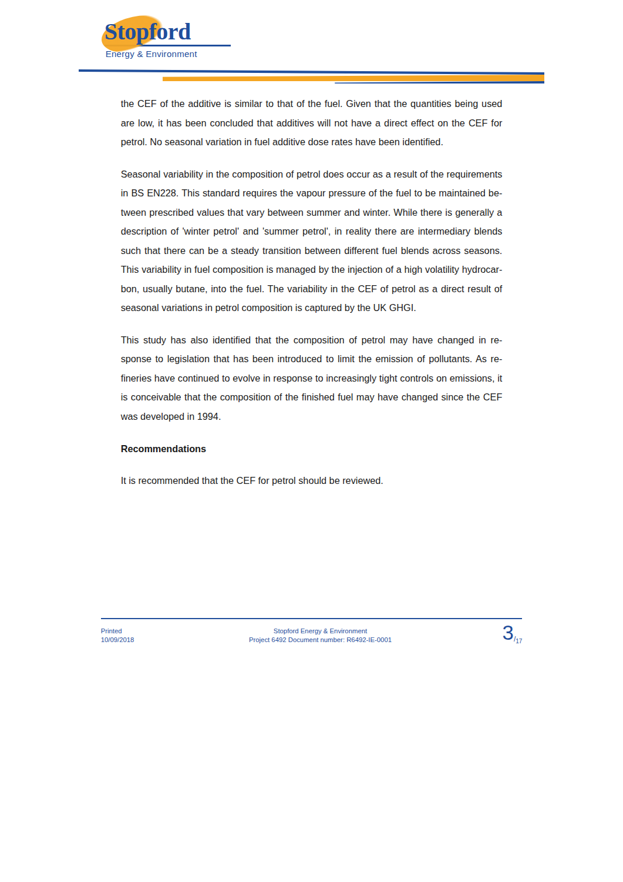Stopford
Energy & Environment
the CEF of the additive is similar to that of the fuel. Given that the quantities being used are low, it has been concluded that additives will not have a direct effect on the CEF for petrol. No seasonal variation in fuel additive dose rates have been identified.
Seasonal variability in the composition of petrol does occur as a result of the requirements in BS EN228. This standard requires the vapour pressure of the fuel to be maintained between prescribed values that vary between summer and winter. While there is generally a description of 'winter petrol' and 'summer petrol', in reality there are intermediary blends such that there can be a steady transition between different fuel blends across seasons. This variability in fuel composition is managed by the injection of a high volatility hydrocarbon, usually butane, into the fuel. The variability in the CEF of petrol as a direct result of seasonal variations in petrol composition is captured by the UK GHGI.
This study has also identified that the composition of petrol may have changed in response to legislation that has been introduced to limit the emission of pollutants. As refineries have continued to evolve in response to increasingly tight controls on emissions, it is conceivable that the composition of the finished fuel may have changed since the CEF was developed in 1994.
Recommendations
It is recommended that the CEF for petrol should be reviewed.
Printed
10/09/2018
Stopford Energy & Environment
Project 6492 Document number: R6492-IE-0001
3/17